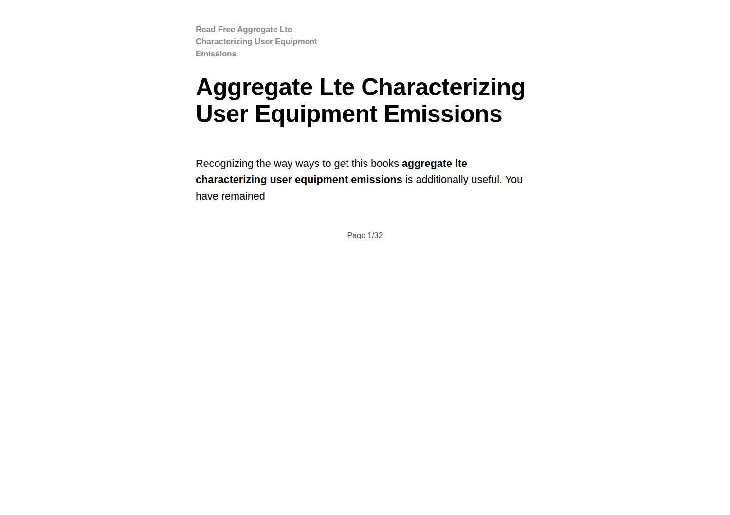Read Free Aggregate Lte
Characterizing User Equipment
Emissions
Aggregate Lte Characterizing User Equipment Emissions
Recognizing the way ways to get this books aggregate lte characterizing user equipment emissions is additionally useful. You have remained
Page 1/32